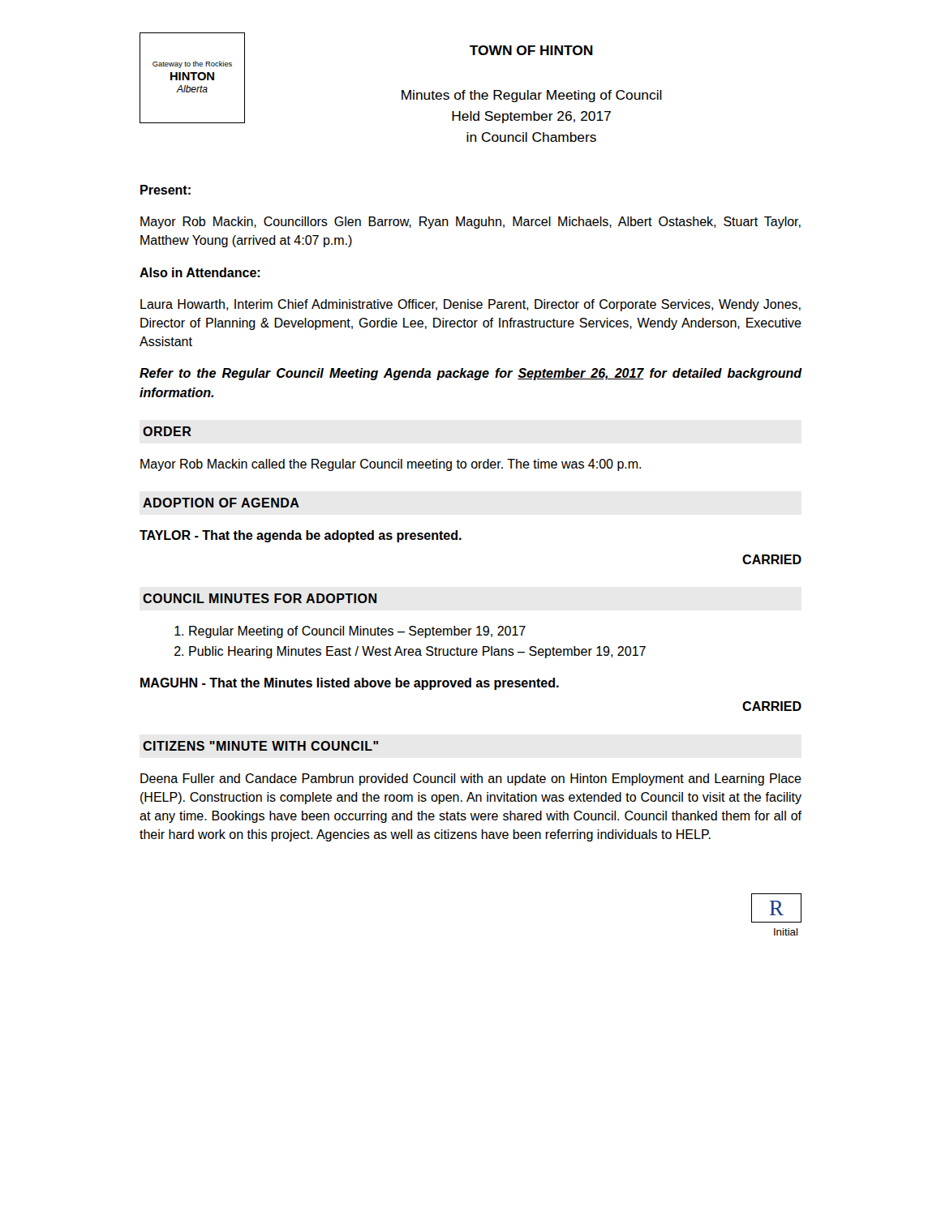Gateway to the Rockies HINTON Alberta
TOWN OF HINTON
Minutes of the Regular Meeting of Council
Held September 26, 2017
in Council Chambers
Present:
Mayor Rob Mackin, Councillors Glen Barrow, Ryan Maguhn, Marcel Michaels, Albert Ostashek, Stuart Taylor, Matthew Young (arrived at 4:07 p.m.)
Also in Attendance:
Laura Howarth, Interim Chief Administrative Officer, Denise Parent, Director of Corporate Services, Wendy Jones, Director of Planning & Development, Gordie Lee, Director of Infrastructure Services, Wendy Anderson, Executive Assistant
Refer to the Regular Council Meeting Agenda package for September 26, 2017 for detailed background information.
ORDER
Mayor Rob Mackin called the Regular Council meeting to order. The time was 4:00 p.m.
ADOPTION OF AGENDA
TAYLOR - That the agenda be adopted as presented.
CARRIED
COUNCIL MINUTES FOR ADOPTION
Regular Meeting of Council Minutes – September 19, 2017
Public Hearing Minutes East / West Area Structure Plans – September 19, 2017
MAGUHN - That the Minutes listed above be approved as presented.
CARRIED
CITIZENS "MINUTE WITH COUNCIL"
Deena Fuller and Candace Pambrun provided Council with an update on Hinton Employment and Learning Place (HELP). Construction is complete and the room is open. An invitation was extended to Council to visit at the facility at any time. Bookings have been occurring and the stats were shared with Council. Council thanked them for all of their hard work on this project. Agencies as well as citizens have been referring individuals to HELP.
R
Initial